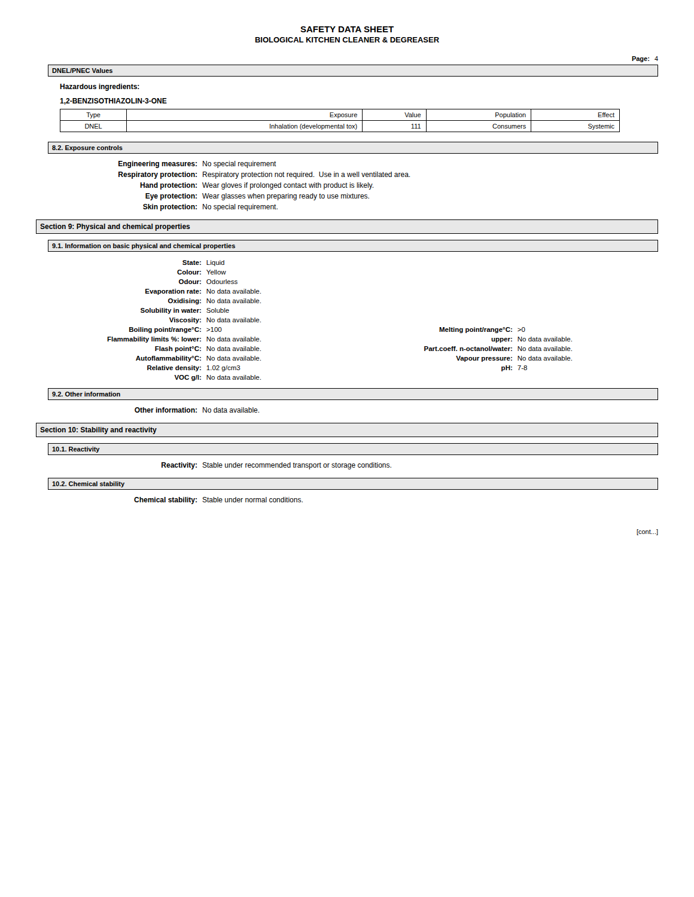SAFETY DATA SHEET
BIOLOGICAL KITCHEN CLEANER & DEGREASER
Page:4
DNEL/PNEC Values
Hazardous ingredients:
1,2-BENZISOTHIAZOLIN-3-ONE
| Type | Exposure | Value | Population | Effect |
| --- | --- | --- | --- | --- |
| DNEL | Inhalation (developmental tox) | 111 | Consumers | Systemic |
8.2. Exposure controls
Engineering measures: No special requirement
Respiratory protection: Respiratory protection not required. Use in a well ventilated area.
Hand protection: Wear gloves if prolonged contact with product is likely.
Eye protection: Wear glasses when preparing ready to use mixtures.
Skin protection: No special requirement.
Section 9: Physical and chemical properties
9.1. Information on basic physical and chemical properties
| State: | Liquid | | |
| Colour: | Yellow | | |
| Odour: | Odourless | | |
| Evaporation rate: | No data available. | | |
| Oxidising: | No data available. | | |
| Solubility in water: | Soluble | | |
| Viscosity: | No data available. | | |
| Boiling point/range°C: | >100 | Melting point/range°C: | >0 |
| Flammability limits %: lower: | No data available. | upper: | No data available. |
| Flash point°C: | No data available. | Part.coeff. n-octanol/water: | No data available. |
| Autoflammability°C: | No data available. | Vapour pressure: | No data available. |
| Relative density: | 1.02 g/cm3 | pH: | 7-8 |
| VOC g/l: | No data available. | | |
9.2. Other information
Other information: No data available.
Section 10: Stability and reactivity
10.1. Reactivity
Reactivity: Stable under recommended transport or storage conditions.
10.2. Chemical stability
Chemical stability: Stable under normal conditions.
[cont...]